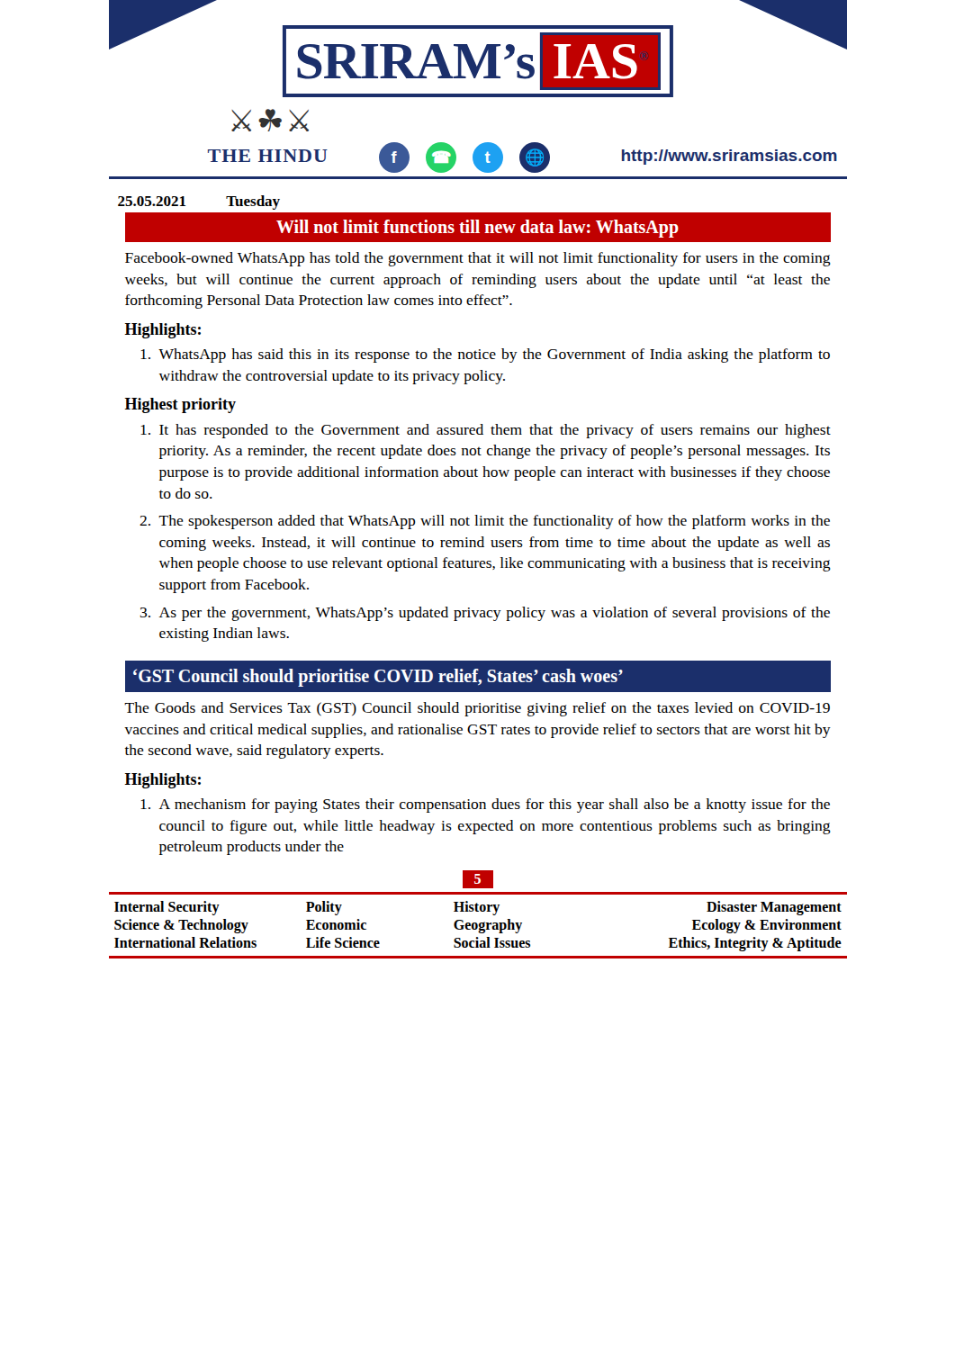SRIRAM’s IAS®
⚔☘⚔
THE HINDU
f ☎ t 🌐
http://www.sriramsias.com
25.05.2021 Tuesday
Will not limit functions till new data law: WhatsApp
Facebook-owned WhatsApp has told the government that it will not limit functionality for users in the coming weeks, but will continue the current approach of reminding users about the update until “at least the forthcoming Personal Data Protection law comes into effect”.
Highlights:
WhatsApp has said this in its response to the notice by the Government of India asking the platform to withdraw the controversial update to its privacy policy.
Highest priority
It has responded to the Government and assured them that the privacy of users remains our highest priority. As a reminder, the recent update does not change the privacy of people’s personal messages. Its purpose is to provide additional information about how people can interact with businesses if they choose to do so.
The spokesperson added that WhatsApp will not limit the functionality of how the platform works in the coming weeks. Instead, it will continue to remind users from time to time about the update as well as when people choose to use relevant optional features, like communicating with a business that is receiving support from Facebook.
As per the government, WhatsApp’s updated privacy policy was a violation of several provisions of the existing Indian laws.
‘GST Council should prioritise COVID relief, States’ cash woes’
The Goods and Services Tax (GST) Council should prioritise giving relief on the taxes levied on COVID-19 vaccines and critical medical supplies, and rationalise GST rates to provide relief to sectors that are worst hit by the second wave, said regulatory experts.
Highlights:
A mechanism for paying States their compensation dues for this year shall also be a knotty issue for the council to figure out, while little headway is expected on more contentious problems such as bringing petroleum products under the
5
| Internal Security | Polity | History | Disaster Management |
| Science & Technology | Economic | Geography | Ecology & Environment |
| International Relations | Life Science | Social Issues | Ethics, Integrity & Aptitude |